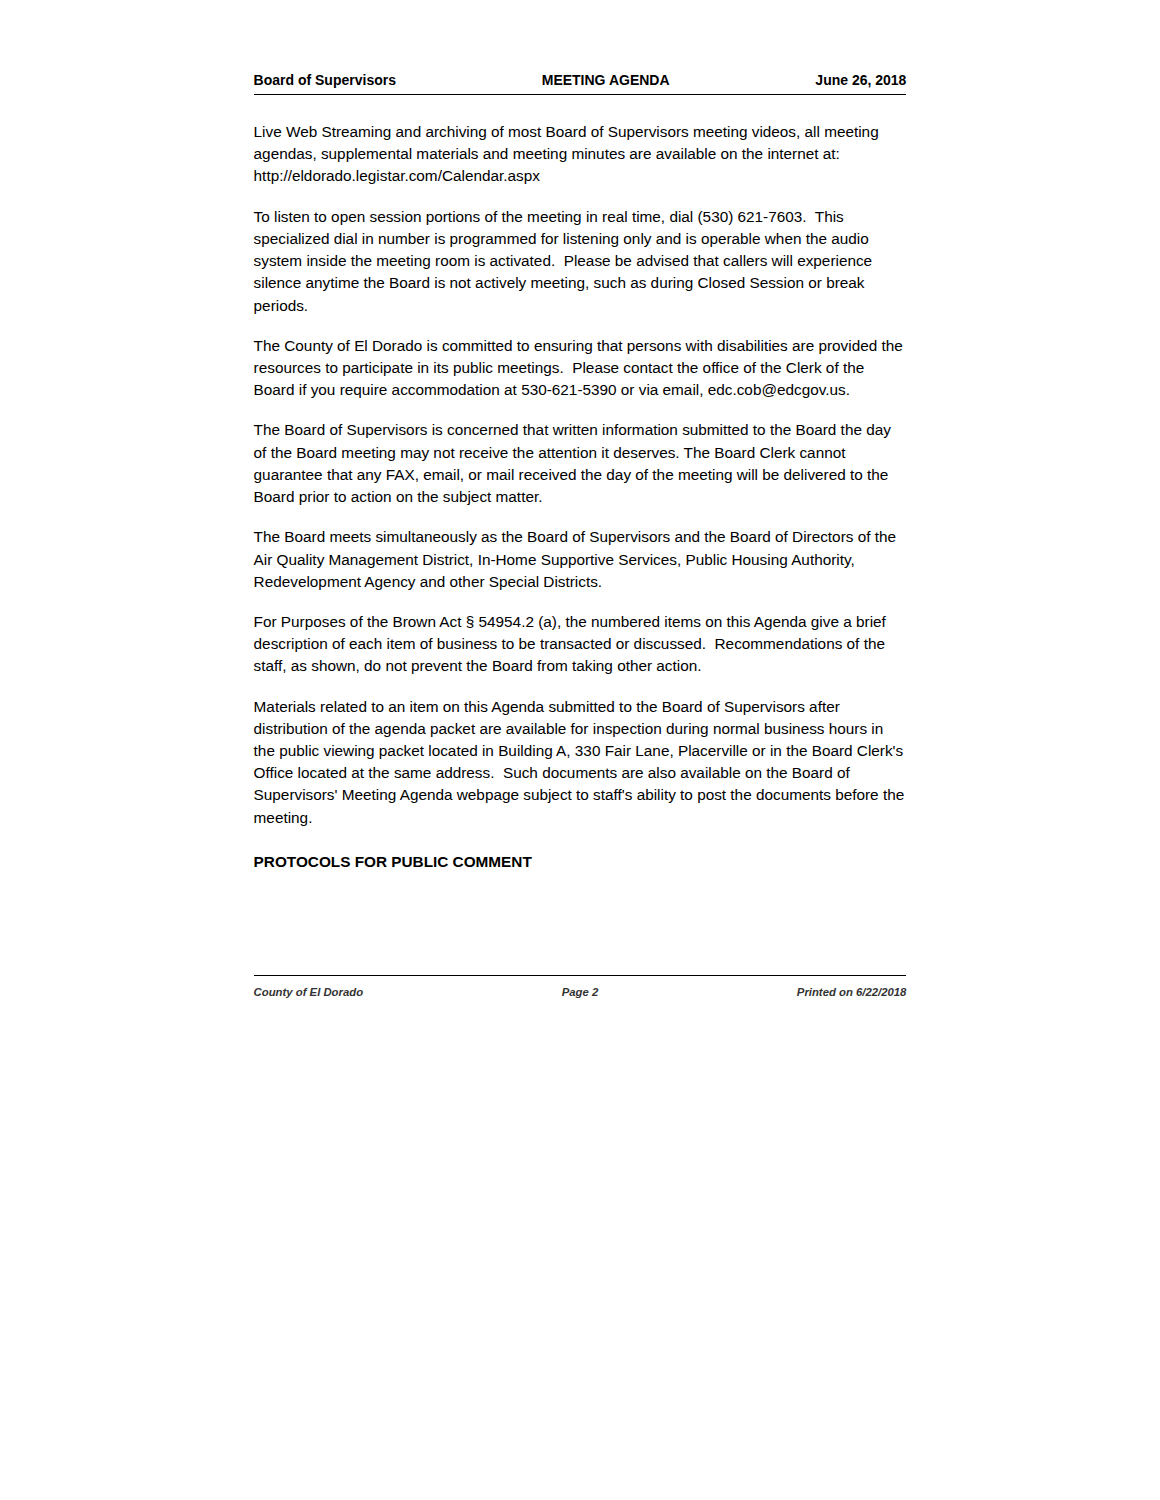Board of Supervisors
MEETING AGENDA
June 26, 2018
Live Web Streaming and archiving of most Board of Supervisors meeting videos, all meeting agendas, supplemental materials and meeting minutes are available on the internet at: http://eldorado.legistar.com/Calendar.aspx
To listen to open session portions of the meeting in real time, dial (530) 621-7603. This specialized dial in number is programmed for listening only and is operable when the audio system inside the meeting room is activated. Please be advised that callers will experience silence anytime the Board is not actively meeting, such as during Closed Session or break periods.
The County of El Dorado is committed to ensuring that persons with disabilities are provided the resources to participate in its public meetings. Please contact the office of the Clerk of the Board if you require accommodation at 530-621-5390 or via email, edc.cob@edcgov.us.
The Board of Supervisors is concerned that written information submitted to the Board the day of the Board meeting may not receive the attention it deserves. The Board Clerk cannot guarantee that any FAX, email, or mail received the day of the meeting will be delivered to the Board prior to action on the subject matter.
The Board meets simultaneously as the Board of Supervisors and the Board of Directors of the Air Quality Management District, In-Home Supportive Services, Public Housing Authority, Redevelopment Agency and other Special Districts.
For Purposes of the Brown Act § 54954.2 (a), the numbered items on this Agenda give a brief description of each item of business to be transacted or discussed. Recommendations of the staff, as shown, do not prevent the Board from taking other action.
Materials related to an item on this Agenda submitted to the Board of Supervisors after distribution of the agenda packet are available for inspection during normal business hours in the public viewing packet located in Building A, 330 Fair Lane, Placerville or in the Board Clerk's Office located at the same address. Such documents are also available on the Board of Supervisors' Meeting Agenda webpage subject to staff's ability to post the documents before the meeting.
PROTOCOLS FOR PUBLIC COMMENT
County of El Dorado
Page 2
Printed on 6/22/2018